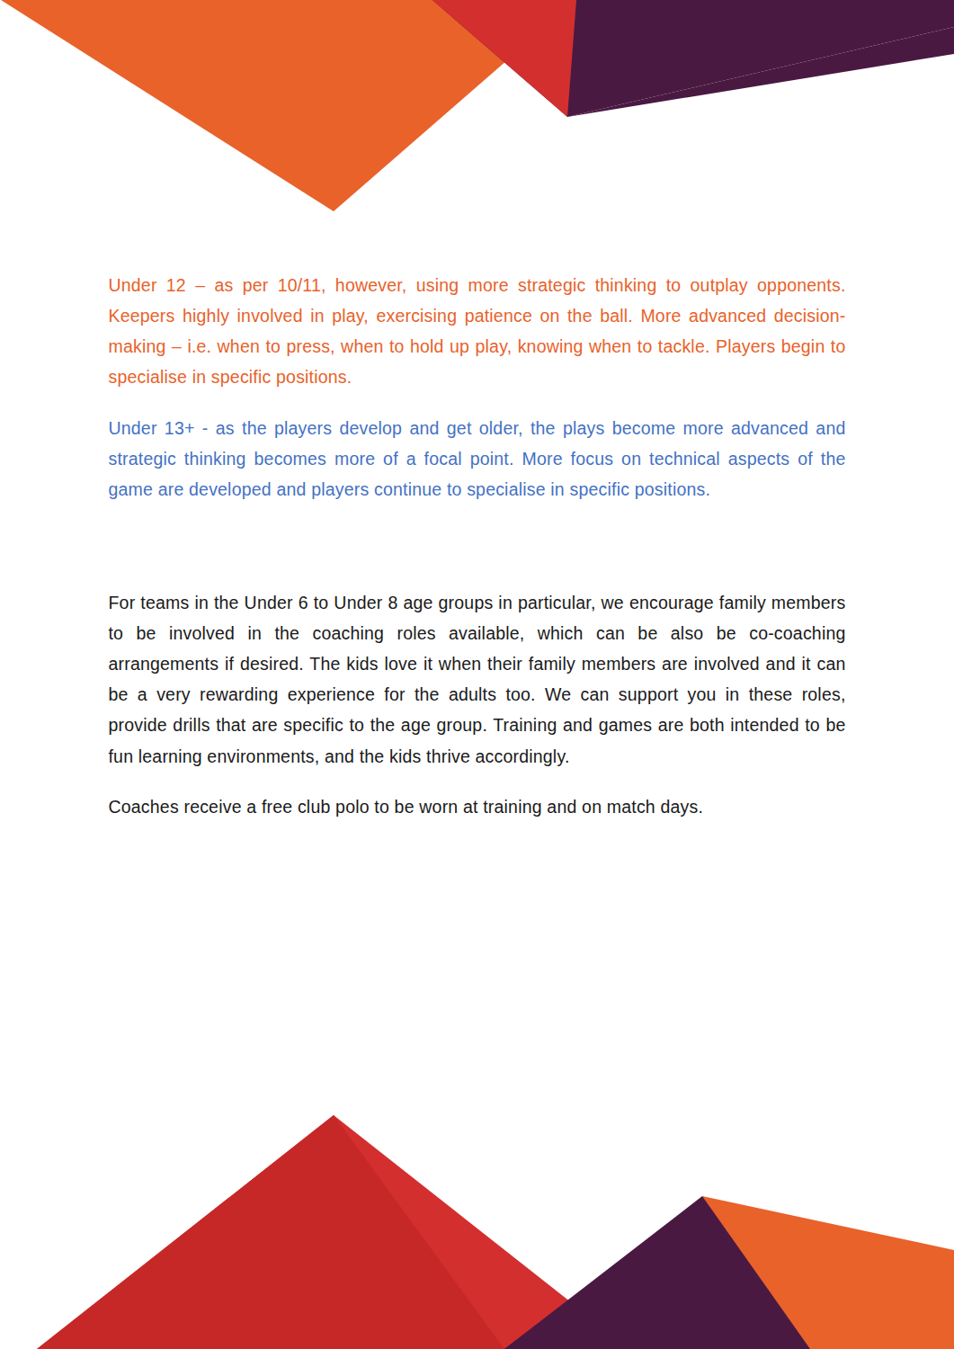Under 12 – as per 10/11, however, using more strategic thinking to outplay opponents. Keepers highly involved in play, exercising patience on the ball. More advanced decision-making – i.e. when to press, when to hold up play, knowing when to tackle. Players begin to specialise in specific positions.
Under 13+ - as the players develop and get older, the plays become more advanced and strategic thinking becomes more of a focal point. More focus on technical aspects of the game are developed and players continue to specialise in specific positions.
For teams in the Under 6 to Under 8 age groups in particular, we encourage family members to be involved in the coaching roles available, which can be also be co-coaching arrangements if desired. The kids love it when their family members are involved and it can be a very rewarding experience for the adults too. We can support you in these roles, provide drills that are specific to the age group. Training and games are both intended to be fun learning environments, and the kids thrive accordingly.
Coaches receive a free club polo to be worn at training and on match days.